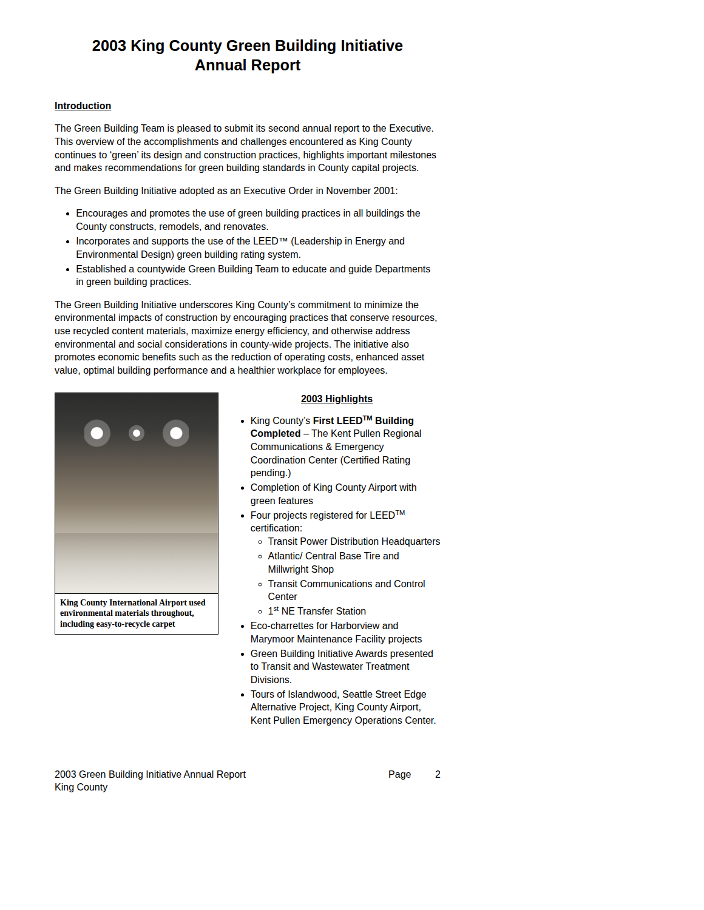2003 King County Green Building Initiative
Annual Report
Introduction
The Green Building Team is pleased to submit its second annual report to the Executive. This overview of the accomplishments and challenges encountered as King County continues to ‘green’ its design and construction practices, highlights important milestones and makes recommendations for green building standards in County capital projects.
The Green Building Initiative adopted as an Executive Order in November 2001:
Encourages and promotes the use of green building practices in all buildings the County constructs, remodels, and renovates.
Incorporates and supports the use of the LEED™ (Leadership in Energy and Environmental Design) green building rating system.
Established a countywide Green Building Team to educate and guide Departments in green building practices.
The Green Building Initiative underscores King County’s commitment to minimize the environmental impacts of construction by encouraging practices that conserve resources, use recycled content materials, maximize energy efficiency, and otherwise address environmental and social considerations in county-wide projects. The initiative also promotes economic benefits such as the reduction of operating costs, enhanced asset value, optimal building performance and a healthier workplace for employees.
King County International Airport used environmental materials throughout, including easy-to-recycle carpet
2003 Highlights
King County’s First LEEDTM Building Completed – The Kent Pullen Regional Communications & Emergency Coordination Center (Certified Rating pending.)
Completion of King County Airport with green features
Four projects registered for LEEDTM certification:
Transit Power Distribution Headquarters
Atlantic/ Central Base Tire and Millwright Shop
Transit Communications and Control Center
1st NE Transfer Station
Eco-charrettes for Harborview and Marymoor Maintenance Facility projects
Green Building Initiative Awards presented to Transit and Wastewater Treatment Divisions.
Tours of Islandwood, Seattle Street Edge Alternative Project, King County Airport, Kent Pullen Emergency Operations Center.
2003 Green Building Initiative Annual Report
King County
Page 2